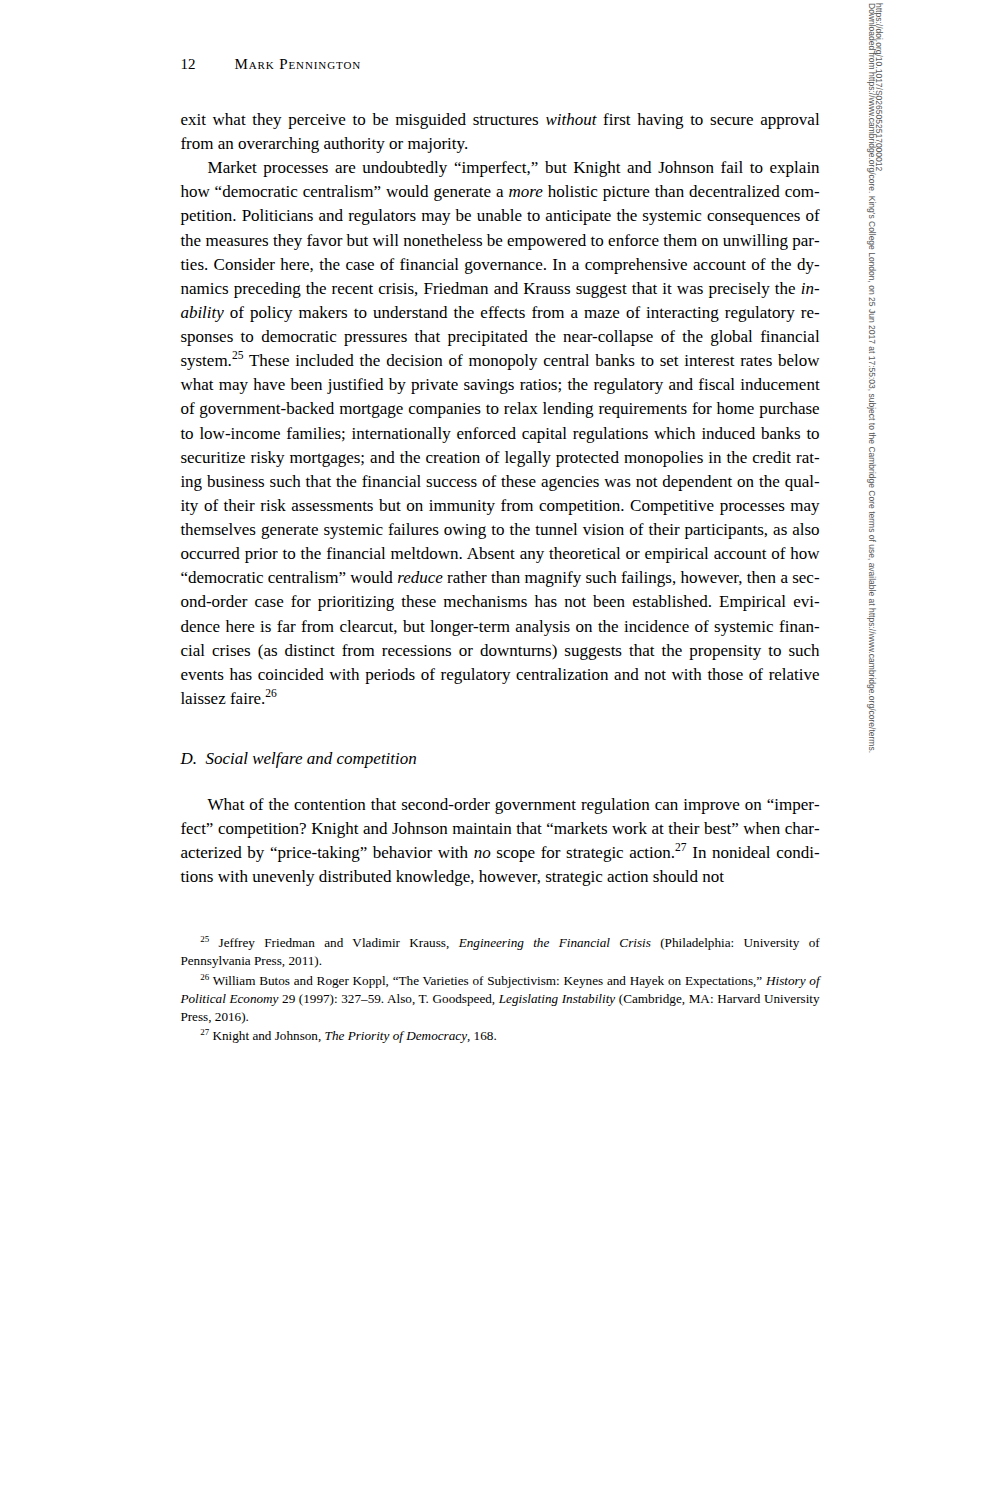Downloaded from https://www.cambridge.org/core. King's College London, on 25 Jun 2017 at 17:55:03, subject to the Cambridge Core terms of use, available at https://www.cambridge.org/core/terms. https://doi.org/10.1017/S0265052517000012
12
Mark Pennington
exit what they perceive to be misguided structures without first having to secure approval from an overarching authority or majority.
Market processes are undoubtedly “imperfect,” but Knight and Johnson fail to explain how “democratic centralism” would generate a more holistic picture than decentralized competition. Politicians and regulators may be unable to anticipate the systemic consequences of the measures they favor but will nonetheless be empowered to enforce them on unwilling parties. Consider here, the case of financial governance. In a comprehensive account of the dynamics preceding the recent crisis, Friedman and Krauss suggest that it was precisely the inability of policy makers to understand the effects from a maze of interacting regulatory responses to democratic pressures that precipitated the near-collapse of the global financial system.25 These included the decision of monopoly central banks to set interest rates below what may have been justified by private savings ratios; the regulatory and fiscal inducement of government-backed mortgage companies to relax lending requirements for home purchase to low-income families; internationally enforced capital regulations which induced banks to securitize risky mortgages; and the creation of legally protected monopolies in the credit rating business such that the financial success of these agencies was not dependent on the quality of their risk assessments but on immunity from competition. Competitive processes may themselves generate systemic failures owing to the tunnel vision of their participants, as also occurred prior to the financial meltdown. Absent any theoretical or empirical account of how “democratic centralism” would reduce rather than magnify such failings, however, then a second-order case for prioritizing these mechanisms has not been established. Empirical evidence here is far from clearcut, but longer-term analysis on the incidence of systemic financial crises (as distinct from recessions or downturns) suggests that the propensity to such events has coincided with periods of regulatory centralization and not with those of relative laissez faire.26
D. Social welfare and competition
What of the contention that second-order government regulation can improve on “imperfect” competition? Knight and Johnson maintain that “markets work at their best” when characterized by “price-taking” behavior with no scope for strategic action.27 In nonideal conditions with unevenly distributed knowledge, however, strategic action should not
25 Jeffrey Friedman and Vladimir Krauss, Engineering the Financial Crisis (Philadelphia: University of Pennsylvania Press, 2011).
26 William Butos and Roger Koppl, “The Varieties of Subjectivism: Keynes and Hayek on Expectations,” History of Political Economy 29 (1997): 327–59. Also, T. Goodspeed, Legislating Instability (Cambridge, MA: Harvard University Press, 2016).
27 Knight and Johnson, The Priority of Democracy, 168.